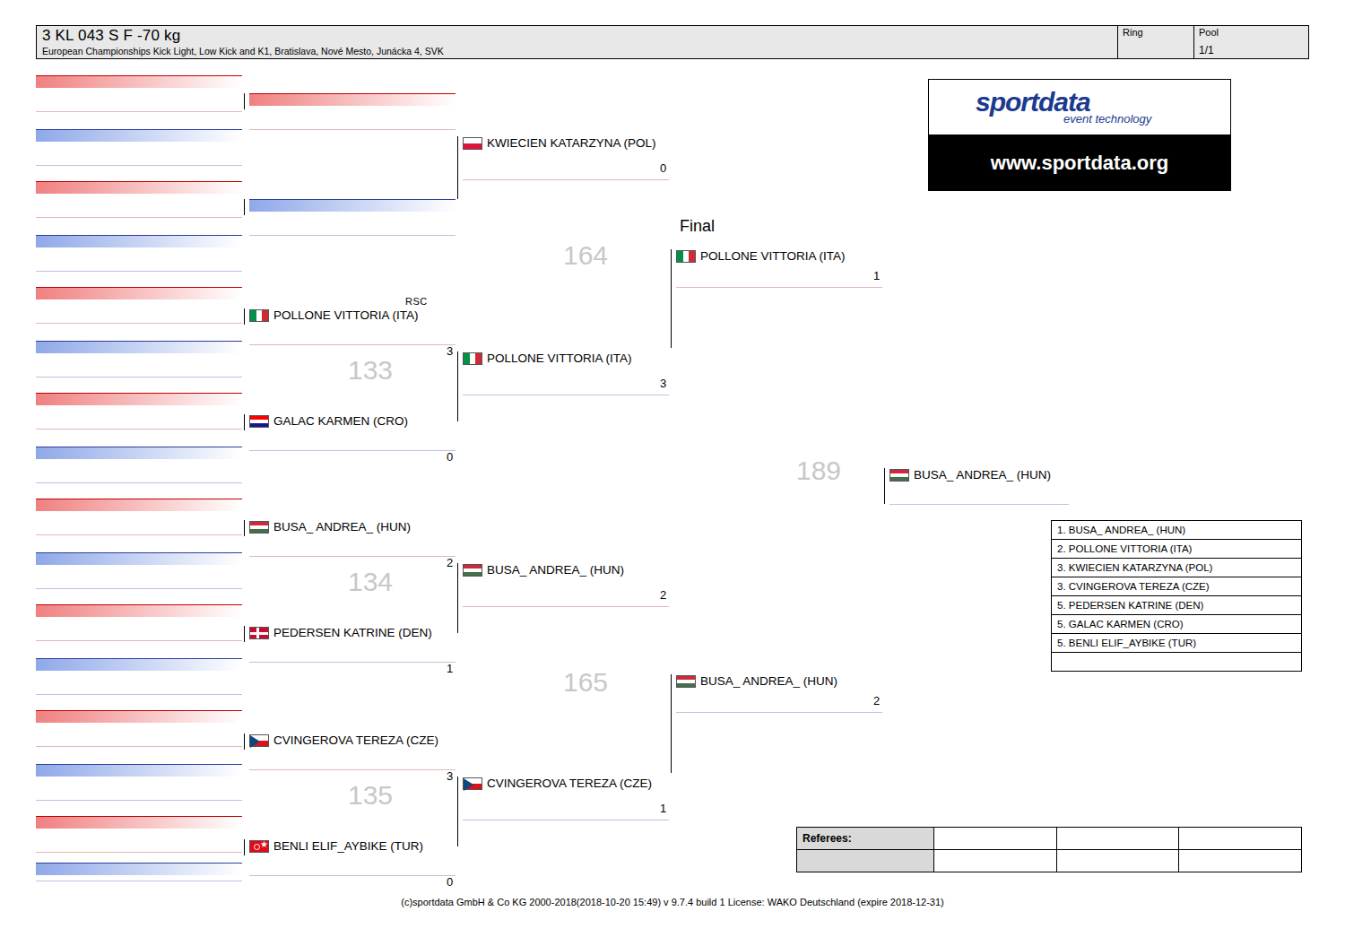3 KL 043 S F -70 kg
European Championships Kick Light, Low Kick and K1, Bratislava, Nové Mesto, Junácka 4, SVK
Ring
Pool 1/1
sportdata
event technology
www.sportdata.org
RSC
POLLONE VITTORIA (ITA)
3
GALAC KARMEN (CRO)
0
133
BUSA_ ANDREA_ (HUN)
2
PEDERSEN KATRINE (DEN)
1
134
CVINGEROVA TEREZA (CZE)
3
BENLI ELIF_AYBIKE (TUR)
0
135
KWIECIEN KATARZYNA (POL)
0
POLLONE VITTORIA (ITA)
3
164
BUSA_ ANDREA_ (HUN)
2
CVINGEROVA TEREZA (CZE)
1
165
Final
POLLONE VITTORIA (ITA)
1
BUSA_ ANDREA_ (HUN)
2
189
BUSA_ ANDREA_ (HUN)
| 1. BUSA_ ANDREA_ (HUN) |
| 2. POLLONE VITTORIA (ITA) |
| 3. KWIECIEN KATARZYNA (POL) |
| 3. CVINGEROVA TEREZA (CZE) |
| 5. PEDERSEN KATRINE (DEN) |
| 5. GALAC KARMEN (CRO) |
| 5. BENLI ELIF_AYBIKE (TUR) |
| Referees: | | | |
(c)sportdata GmbH & Co KG 2000-2018(2018-10-20 15:49) v 9.7.4 build 1 License: WAKO Deutschland (expire 2018-12-31)